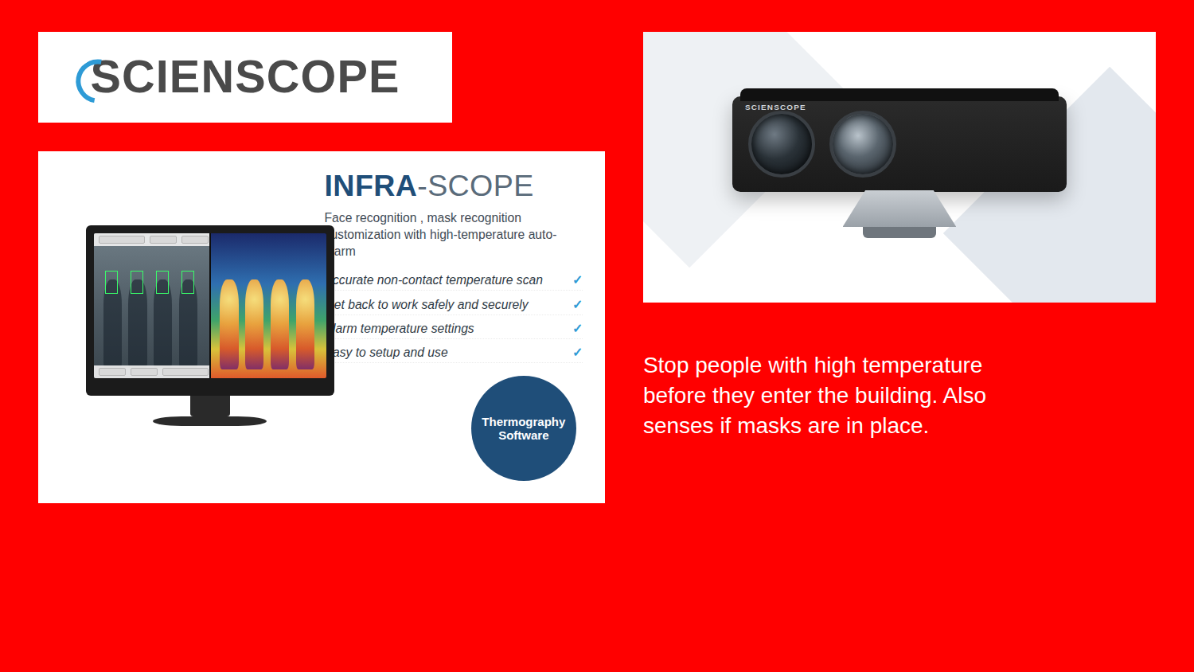SCIENSCOPE
INFRA-SCOPE
Face recognition , mask recognition customization with high-temperature auto-alarm
Accurate non-contact temperature scan✓
Get back to work safely and securely✓
Alarm temperature settings✓
Easy to setup and use✓
Thermography
Software
SCIENSCOPE
Stop people with high temperature before they enter the building. Also senses if masks are in place.